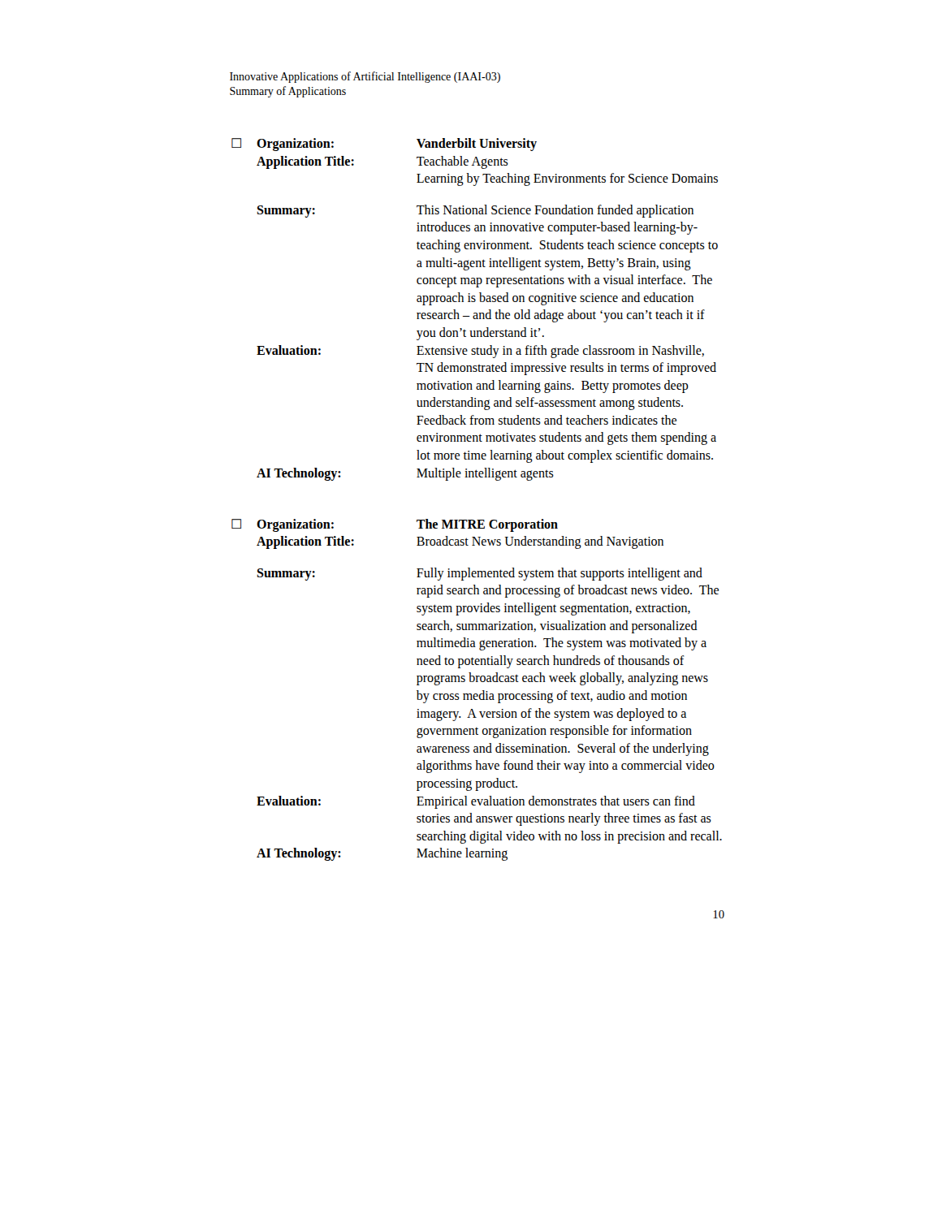Innovative Applications of Artificial Intelligence (IAAI-03)
Summary of Applications
☐
| Organization: | Vanderbilt University |
| Application Title: | Teachable Agents Learning by Teaching Environments for Science Domains |
| Summary: | This National Science Foundation funded application introduces an innovative computer-based learning-by-teaching environment. Students teach science concepts to a multi-agent intelligent system, Betty’s Brain, using concept map representations with a visual interface. The approach is based on cognitive science and education research – and the old adage about ‘you can’t teach it if you don’t understand it’. |
| Evaluation: | Extensive study in a fifth grade classroom in Nashville, TN demonstrated impressive results in terms of improved motivation and learning gains. Betty promotes deep understanding and self-assessment among students. Feedback from students and teachers indicates the environment motivates students and gets them spending a lot more time learning about complex scientific domains. |
| AI Technology: | Multiple intelligent agents |
☐
| Organization: | The MITRE Corporation |
| Application Title: | Broadcast News Understanding and Navigation |
| Summary: | Fully implemented system that supports intelligent and rapid search and processing of broadcast news video. The system provides intelligent segmentation, extraction, search, summarization, visualization and personalized multimedia generation. The system was motivated by a need to potentially search hundreds of thousands of programs broadcast each week globally, analyzing news by cross media processing of text, audio and motion imagery. A version of the system was deployed to a government organization responsible for information awareness and dissemination. Several of the underlying algorithms have found their way into a commercial video processing product. |
| Evaluation: | Empirical evaluation demonstrates that users can find stories and answer questions nearly three times as fast as searching digital video with no loss in precision and recall. |
| AI Technology: | Machine learning |
10